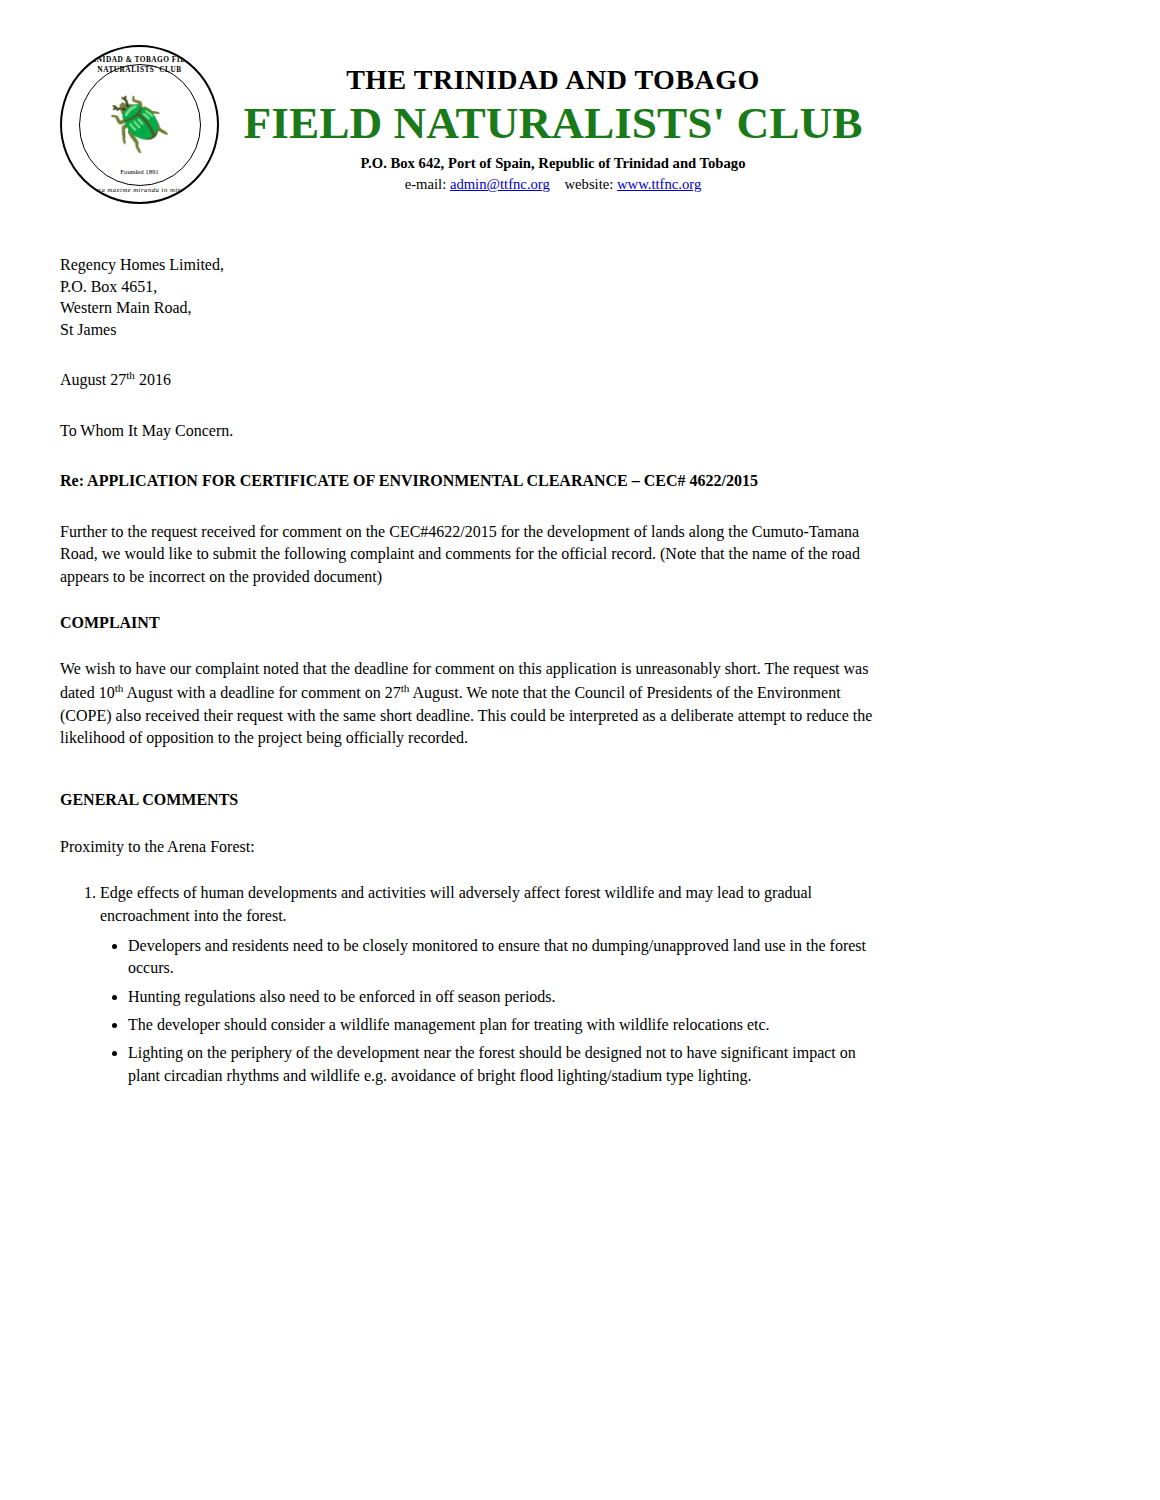TRINIDAD & TOBAGO FIELD NATURALISTS' CLUB
🪲
Founded 1891
natura maxime miranda in minimis
THE TRINIDAD AND TOBAGO
FIELD NATURALISTS' CLUB
P.O. Box 642, Port of Spain, Republic of Trinidad and Tobago
e-mail: admin@ttfnc.org website: www.ttfnc.org
Regency Homes Limited,
P.O. Box 4651,
Western Main Road,
St James
August 27th 2016
To Whom It May Concern.
Re: APPLICATION FOR CERTIFICATE OF ENVIRONMENTAL CLEARANCE – CEC# 4622/2015
Further to the request received for comment on the CEC#4622/2015 for the development of lands along the Cumuto-Tamana Road, we would like to submit the following complaint and comments for the official record. (Note that the name of the road appears to be incorrect on the provided document)
COMPLAINT
We wish to have our complaint noted that the deadline for comment on this application is unreasonably short. The request was dated 10th August with a deadline for comment on 27th August. We note that the Council of Presidents of the Environment (COPE) also received their request with the same short deadline. This could be interpreted as a deliberate attempt to reduce the likelihood of opposition to the project being officially recorded.
GENERAL COMMENTS
Proximity to the Arena Forest:
Edge effects of human developments and activities will adversely affect forest wildlife and may lead to gradual encroachment into the forest.
Developers and residents need to be closely monitored to ensure that no dumping/unapproved land use in the forest occurs.
Hunting regulations also need to be enforced in off season periods.
The developer should consider a wildlife management plan for treating with wildlife relocations etc.
Lighting on the periphery of the development near the forest should be designed not to have significant impact on plant circadian rhythms and wildlife e.g. avoidance of bright flood lighting/stadium type lighting.